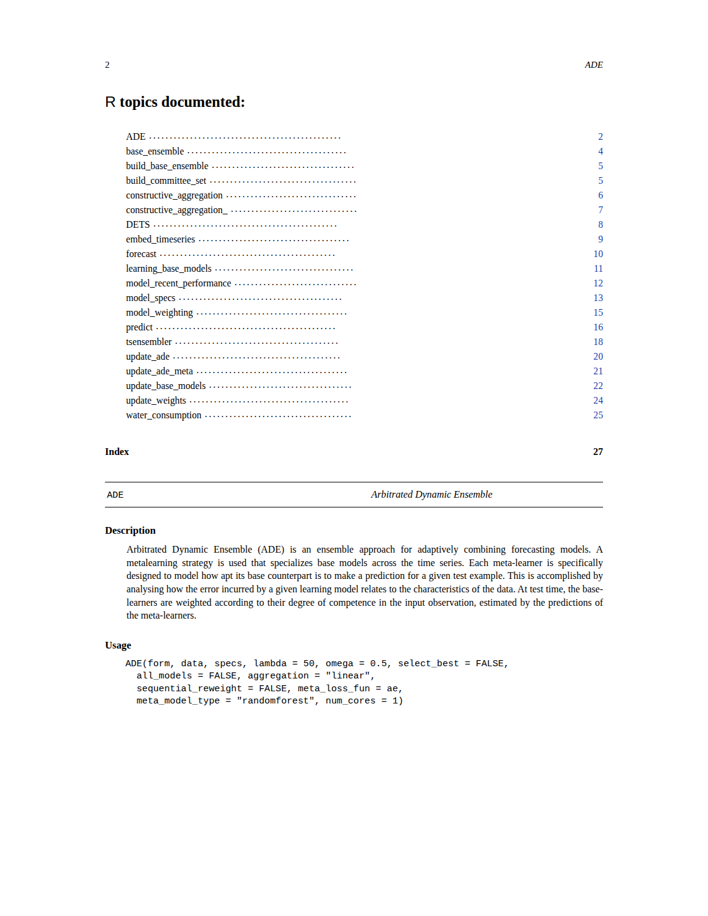2 ADE
R topics documented:
ADE............................................... 2
base_ensemble....................................... 4
build_base_ensemble................................... 5
build_committee_set.................................... 5
constructive_aggregation................................ 6
constructive_aggregation_............................... 7
DETS............................................. 8
embed_timeseries..................................... 9
forecast........................................... 10
learning_base_models.................................. 11
model_recent_performance.............................. 12
model_specs........................................ 13
model_weighting..................................... 15
predict............................................ 16
tsensembler........................................ 18
update_ade......................................... 20
update_ade_meta..................................... 21
update_base_models................................... 22
update_weights....................................... 24
water_consumption.................................... 25
Index 27
ADE Arbitrated Dynamic Ensemble
Description
Arbitrated Dynamic Ensemble (ADE) is an ensemble approach for adaptively combining forecasting models. A metalearning strategy is used that specializes base models across the time series. Each meta-learner is specifically designed to model how apt its base counterpart is to make a prediction for a given test example. This is accomplished by analysing how the error incurred by a given learning model relates to the characteristics of the data. At test time, the base-learners are weighted according to their degree of competence in the input observation, estimated by the predictions of the meta-learners.
Usage
ADE(form, data, specs, lambda = 50, omega = 0.5, select_best = FALSE,
  all_models = FALSE, aggregation = "linear",
  sequential_reweight = FALSE, meta_loss_fun = ae,
  meta_model_type = "randomforest", num_cores = 1)